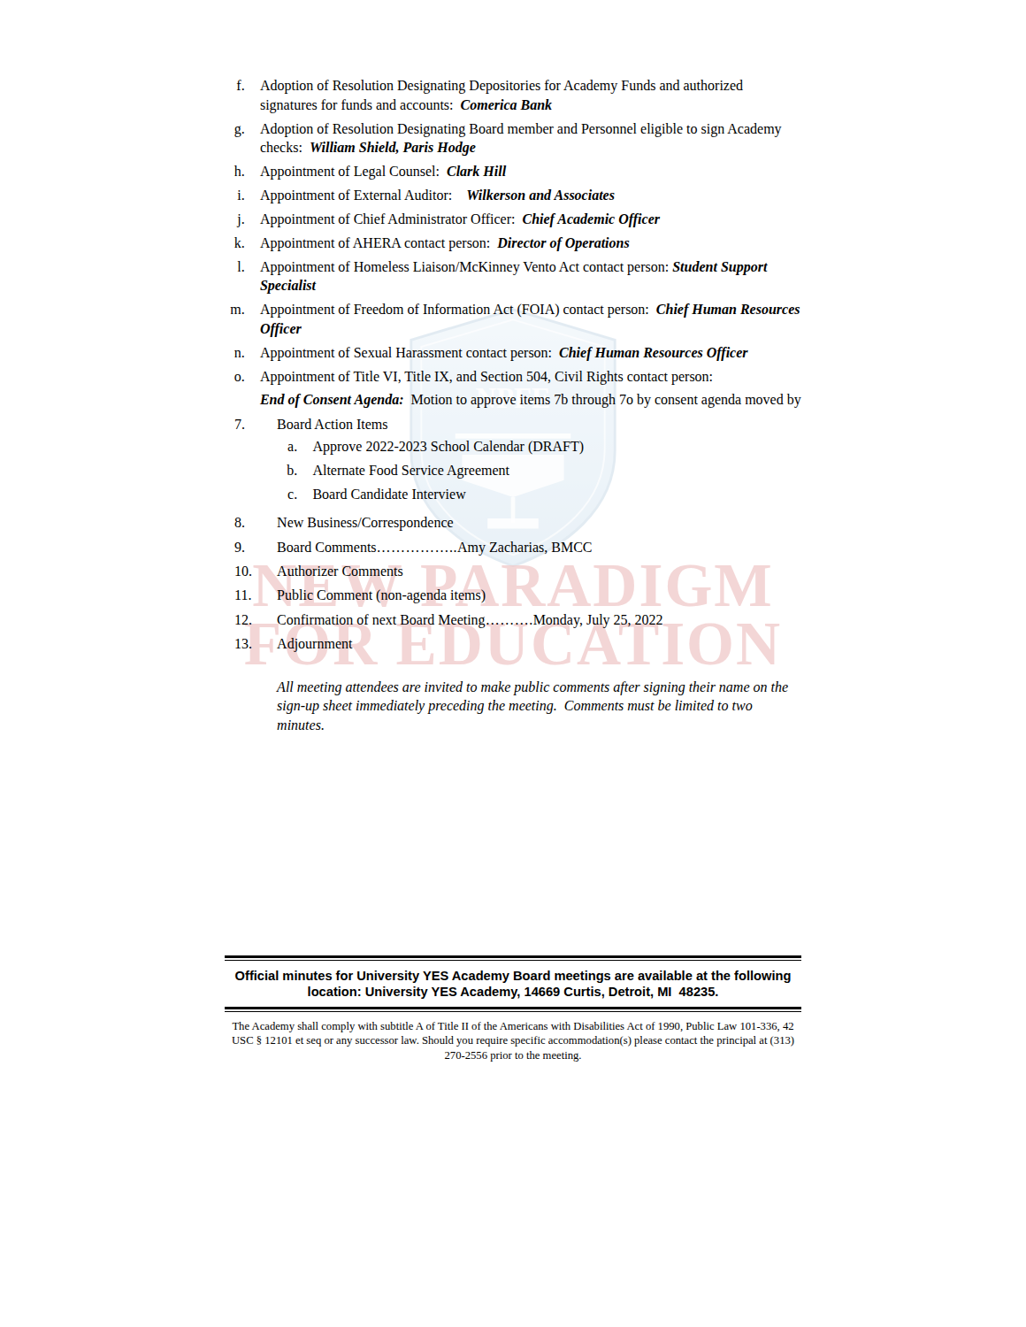NPFE
NEW PARADIGM
FOR EDUCATION
f. Adoption of Resolution Designating Depositories for Academy Funds and authorized signatures for funds and accounts: Comerica Bank
g. Adoption of Resolution Designating Board member and Personnel eligible to sign Academy checks: William Shield, Paris Hodge
h. Appointment of Legal Counsel: Clark Hill
i. Appointment of External Auditor: Wilkerson and Associates
j. Appointment of Chief Administrator Officer: Chief Academic Officer
k. Appointment of AHERA contact person: Director of Operations
l. Appointment of Homeless Liaison/McKinney Vento Act contact person: Student Support Specialist
m. Appointment of Freedom of Information Act (FOIA) contact person: Chief Human Resources Officer
n. Appointment of Sexual Harassment contact person: Chief Human Resources Officer
o. Appointment of Title VI, Title IX, and Section 504, Civil Rights contact person:
End of Consent Agenda: Motion to approve items 7b through 7o by consent agenda moved by
7. Board Action Items
a. Approve 2022-2023 School Calendar (DRAFT)
b. Alternate Food Service Agreement
c. Board Candidate Interview
8. New Business/Correspondence
9. Board Comments…………….. Amy Zacharias, BMCC
10. Authorizer Comments
11. Public Comment (non-agenda items)
12. Confirmation of next Board Meeting………. Monday, July 25, 2022
13. Adjournment
All meeting attendees are invited to make public comments after signing their name on the sign-up sheet immediately preceding the meeting. Comments must be limited to two minutes.
Official minutes for University YES Academy Board meetings are available at the following location: University YES Academy, 14669 Curtis, Detroit, MI 48235.
The Academy shall comply with subtitle A of Title II of the Americans with Disabilities Act of 1990, Public Law 101-336, 42 USC § 12101 et seq or any successor law. Should you require specific accommodation(s) please contact the principal at (313) 270-2556 prior to the meeting.